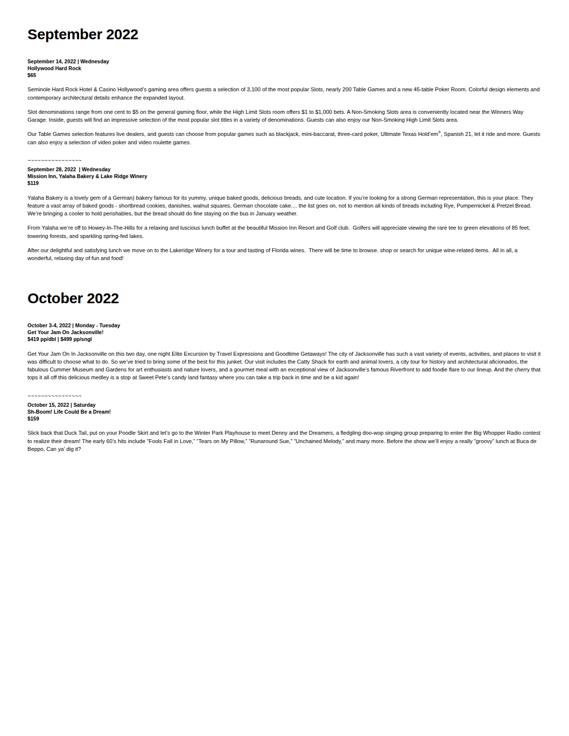September 2022
September 14, 2022 | Wednesday Hollywood Hard Rock $65
Seminole Hard Rock Hotel & Casino Hollywood’s gaming area offers guests a selection of 3,100 of the most popular Slots, nearly 200 Table Games and a new 45-table Poker Room. Colorful design elements and contemporary architectural details enhance the expanded layout.
Slot denominations range from one cent to $5 on the general gaming floor, while the High Limit Slots room offers $1 to $1,000 bets. A Non-Smoking Slots area is conveniently located near the Winners Way Garage. Inside, guests will find an impressive selection of the most popular slot titles in a variety of denominations. Guests can also enjoy our Non-Smoking High Limit Slots area.
Our Table Games selection features live dealers, and guests can choose from popular games such as blackjack, mini-baccarat, three-card poker, Ultimate Texas Hold’em®, Spanish 21, let it ride and more. Guests can also enjoy a selection of video poker and video roulette games.
~~~~~~~~~~~~~~~~
September 28, 2022 | Wednesday Mission Inn, Yalaha Bakery & Lake Ridge Winery $119
Yalaha Bakery is a lovely gem of a German) bakery famous for its yummy, unique baked goods, delicious breads, and cute location. If you’re looking for a strong German representation, this is your place. They feature a vast array of baked goods - shortbread cookies, danishes, walnut squares, German chocolate cake.... the list goes on, not to mention all kinds of breads including Rye, Pumpernickel & Pretzel Bread. We’re bringing a cooler to hold perishables, but the bread should do fine staying on the bus in January weather.
From Yalaha we’re off to Howey-In-The-Hills for a relaxing and luscious lunch buffet at the beautiful Mission Inn Resort and Golf club. Golfers will appreciate viewing the rare tee to green elevations of 85 feet, towering forests, and sparkling spring-fed lakes.
After our delightful and satisfying lunch we move on to the Lakeridge Winery for a tour and tasting of Florida wines. There will be time to browse. shop or search for unique wine-related items. All in all, a wonderful, relaxing day of fun and food!
October 2022
October 3-4, 2022 | Monday - Tuesday Get Your Jam On Jacksonville! $419 pp/dbl | $499 pp/sngl
Get Your Jam On In Jacksonville on this two day, one night Elite Excursion by Travel Expressions and Goodtime Getaways! The city of Jacksonville has such a vast variety of events, activities, and places to visit it was difficult to choose what to do. So we’ve tried to bring some of the best for this junket. Our visit includes the Catty Shack for earth and animal lovers, a city tour for history and architectural aficionados, the fabulous Cummer Museum and Gardens for art enthusiasts and nature lovers, and a gourmet meal with an exceptional view of Jacksonville’s famous Riverfront to add foodie flare to our lineup. And the cherry that tops it all off this delicious medley is a stop at Sweet Pete’s candy land fantasy where you can take a trip back in time and be a kid again!
~~~~~~~~~~~~~~~~
October 15, 2022 | Saturday Sh-Boom! Life Could Be a Dream! $159
Slick back that Duck Tail, put on your Poodle Skirt and let’s go to the Winter Park Playhouse to meet Denny and the Dreamers, a fledgling doo-wop singing group preparing to enter the Big Whopper Radio contest to realize their dream! The early 60’s hits include “Fools Fall in Love,” “Tears on My Pillow,” “Runaround Sue,” “Unchained Melody,” and many more. Before the show we’ll enjoy a really “groovy” lunch at Buca de Beppo, Can ya’ dig it?